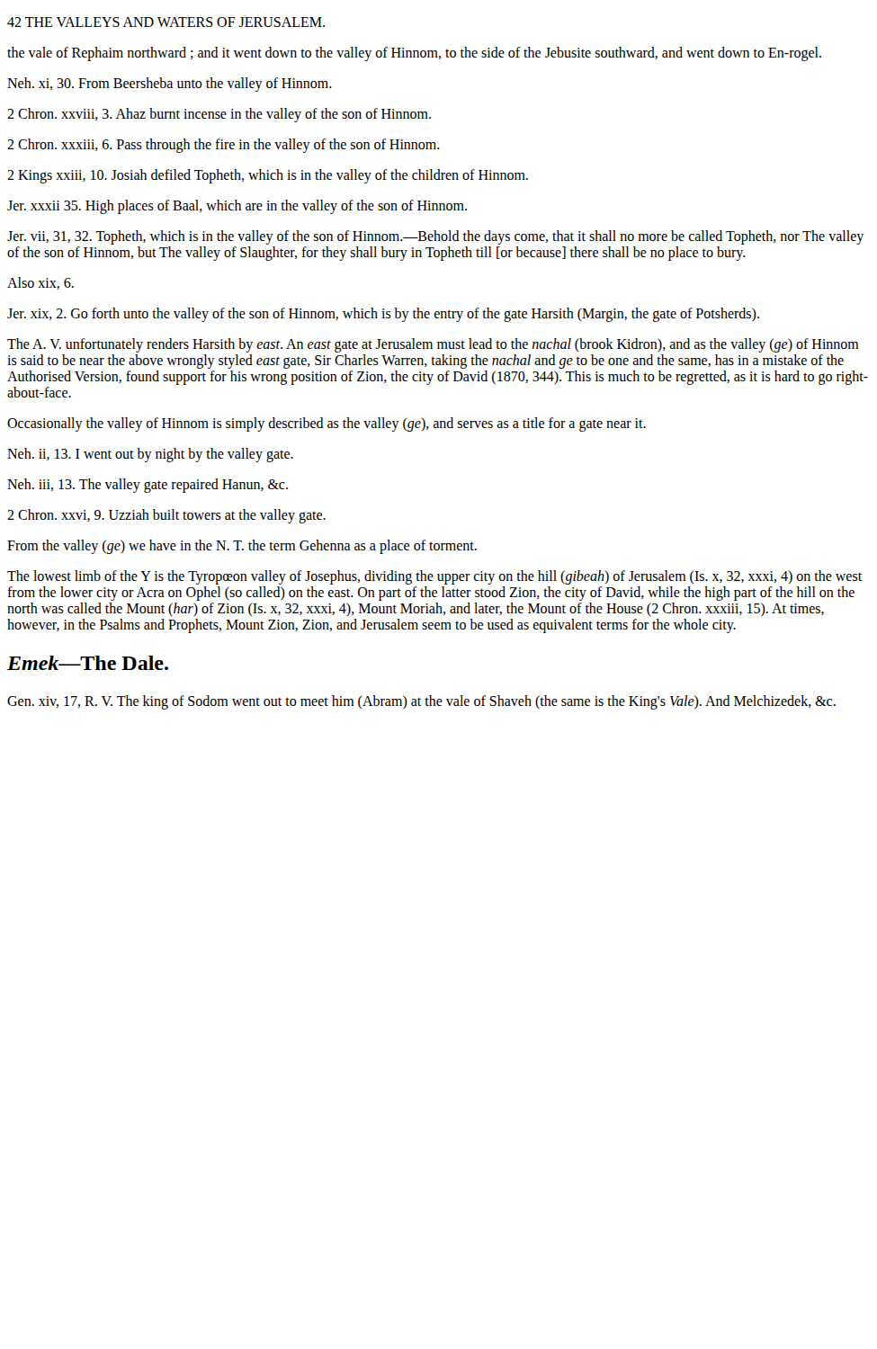42 THE VALLEYS AND WATERS OF JERUSALEM.
the vale of Rephaim northward ; and it went down to the valley of Hinnom, to the side of the Jebusite southward, and went down to En-rogel.
Neh. xi, 30. From Beersheba unto the valley of Hinnom.
2 Chron. xxviii, 3. Ahaz burnt incense in the valley of the son of Hinnom.
2 Chron. xxxiii, 6. Pass through the fire in the valley of the son of Hinnom.
2 Kings xxiii, 10. Josiah defiled Topheth, which is in the valley of the children of Hinnom.
Jer. xxxii 35. High places of Baal, which are in the valley of the son of Hinnom.
Jer. vii, 31, 32. Topheth, which is in the valley of the son of Hinnom.—Behold the days come, that it shall no more be called Topheth, nor The valley of the son of Hinnom, but The valley of Slaughter, for they shall bury in Topheth till [or because] there shall be no place to bury.
Also xix, 6.
Jer. xix, 2. Go forth unto the valley of the son of Hinnom, which is by the entry of the gate Harsith (Margin, the gate of Potsherds).
The A. V. unfortunately renders Harsith by east. An east gate at Jerusalem must lead to the nachal (brook Kidron), and as the valley (ge) of Hinnom is said to be near the above wrongly styled east gate, Sir Charles Warren, taking the nachal and ge to be one and the same, has in a mistake of the Authorised Version, found support for his wrong position of Zion, the city of David (1870, 344). This is much to be regretted, as it is hard to go right-about-face.
Occasionally the valley of Hinnom is simply described as the valley (ge), and serves as a title for a gate near it.
Neh. ii, 13. I went out by night by the valley gate.
Neh. iii, 13. The valley gate repaired Hanun, &c.
2 Chron. xxvi, 9. Uzziah built towers at the valley gate.
From the valley (ge) we have in the N. T. the term Gehenna as a place of torment.
The lowest limb of the Y is the Tyropœon valley of Josephus, dividing the upper city on the hill (gibeah) of Jerusalem (Is. x, 32, xxxi, 4) on the west from the lower city or Acra on Ophel (so called) on the east. On part of the latter stood Zion, the city of David, while the high part of the hill on the north was called the Mount (har) of Zion (Is. x, 32, xxxi, 4), Mount Moriah, and later, the Mount of the House (2 Chron. xxxiii, 15). At times, however, in the Psalms and Prophets, Mount Zion, Zion, and Jerusalem seem to be used as equivalent terms for the whole city.
Emek—The Dale.
Gen. xiv, 17, R. V. The king of Sodom went out to meet him (Abram) at the vale of Shaveh (the same is the King's Vale). And Melchizedek, &c.